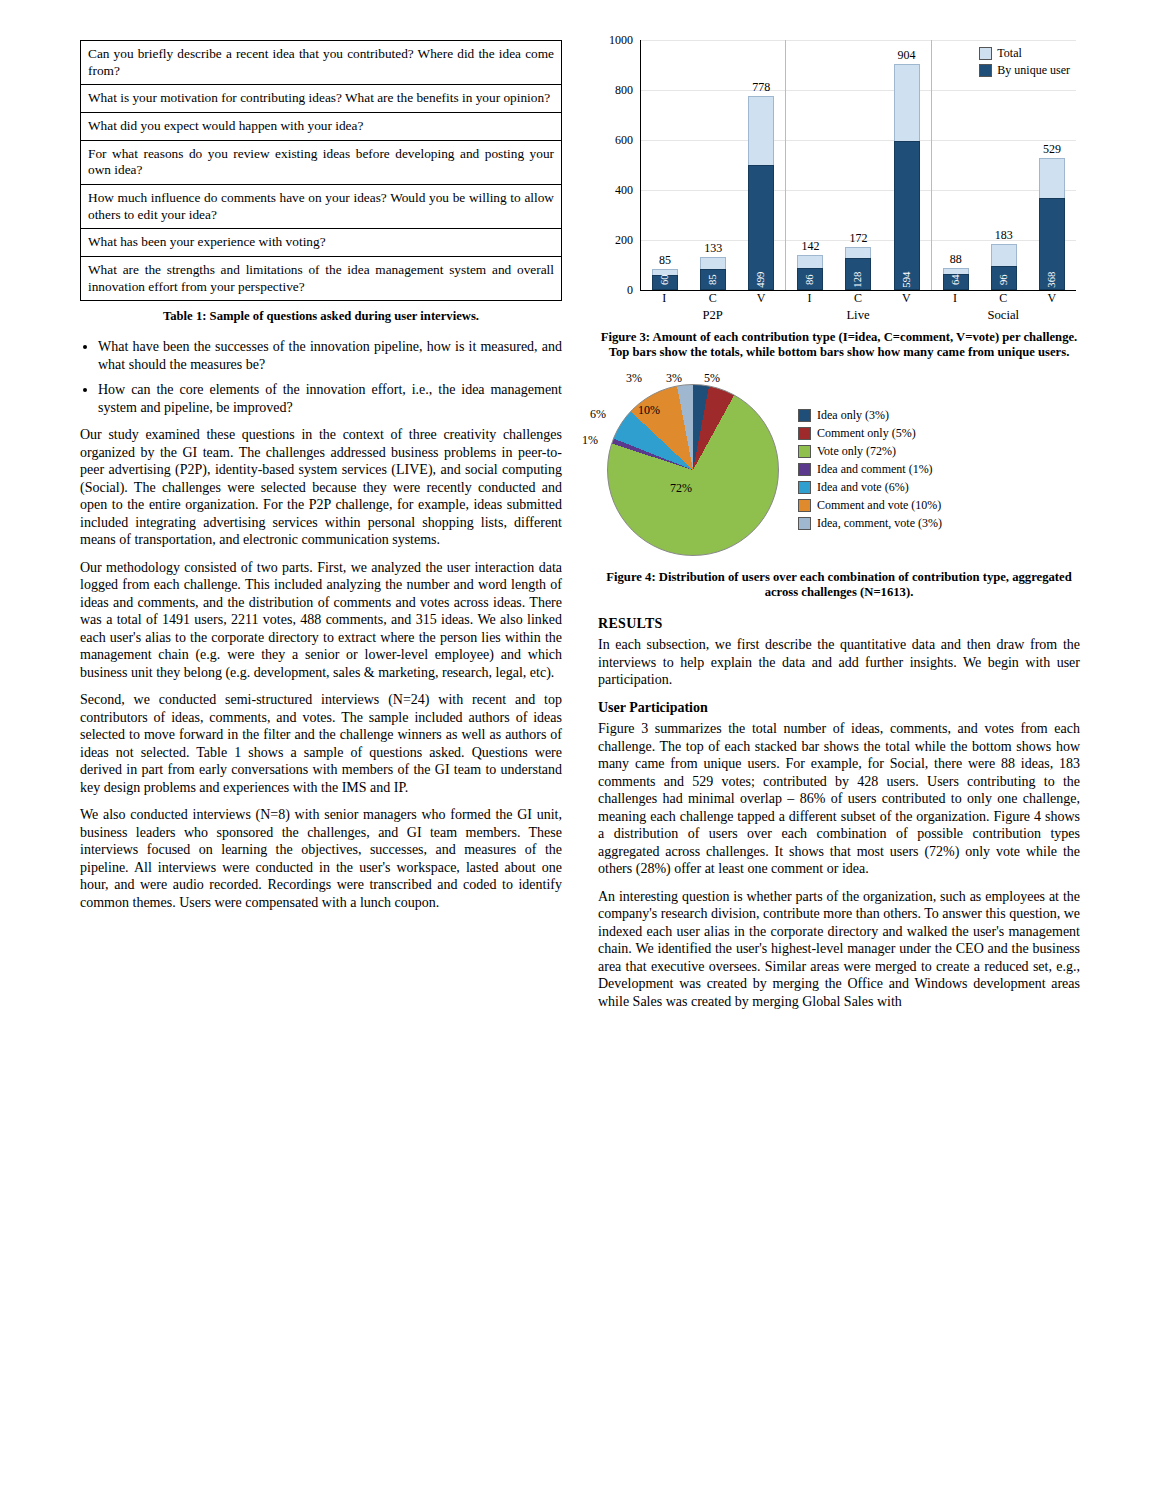| Can you briefly describe a recent idea that you contributed? Where did the idea come from? |
| What is your motivation for contributing ideas? What are the benefits in your opinion? |
| What did you expect would happen with your idea? |
| For what reasons do you review existing ideas before developing and posting your own idea? |
| How much influence do comments have on your ideas? Would you be willing to allow others to edit your idea? |
| What has been your experience with voting? |
| What are the strengths and limitations of the idea management system and overall innovation effort from your perspective? |
Table 1: Sample of questions asked during user interviews.
What have been the successes of the innovation pipeline, how is it measured, and what should the measures be?
How can the core elements of the innovation effort, i.e., the idea management system and pipeline, be improved?
Our study examined these questions in the context of three creativity challenges organized by the GI team. The challenges addressed business problems in peer-to-peer advertising (P2P), identity-based system services (LIVE), and social computing (Social). The challenges were selected because they were recently conducted and open to the entire organization. For the P2P challenge, for example, ideas submitted included integrating advertising services within personal shopping lists, different means of transportation, and electronic communication systems.
Our methodology consisted of two parts. First, we analyzed the user interaction data logged from each challenge. This included analyzing the number and word length of ideas and comments, and the distribution of comments and votes across ideas. There was a total of 1491 users, 2211 votes, 488 comments, and 315 ideas. We also linked each user's alias to the corporate directory to extract where the person lies within the management chain (e.g. were they a senior or lower-level employee) and which business unit they belong (e.g. development, sales & marketing, research, legal, etc).
Second, we conducted semi-structured interviews (N=24) with recent and top contributors of ideas, comments, and votes. The sample included authors of ideas selected to move forward in the filter and the challenge winners as well as authors of ideas not selected. Table 1 shows a sample of questions asked. Questions were derived in part from early conversations with members of the GI team to understand key design problems and experiences with the IMS and IP.
We also conducted interviews (N=8) with senior managers who formed the GI unit, business leaders who sponsored the challenges, and GI team members. These interviews focused on learning the objectives, successes, and measures of the pipeline. All interviews were conducted in the user's workspace, lasted about one hour, and were audio recorded. Recordings were transcribed and coded to identify common themes. Users were compensated with a lunch coupon.
1000 800 600 400 200 0
Total
By unique user
85
60
133
85
778
499
142
86
172
128
904
594
88
64
183
96
529
368
ICV
ICV
ICV
P2P
Live
Social
Figure 3: Amount of each contribution type (I=idea, C=comment, V=vote) per challenge. Top bars show the totals, while bottom bars show how many came from unique users.
3% 5% 3% 6% 1% 10% 72%
Idea only (3%)
Comment only (5%)
Vote only (72%)
Idea and comment (1%)
Idea and vote (6%)
Comment and vote (10%)
Idea, comment, vote (3%)
Figure 4: Distribution of users over each combination of contribution type, aggregated across challenges (N=1613).
RESULTS
In each subsection, we first describe the quantitative data and then draw from the interviews to help explain the data and add further insights. We begin with user participation.
User Participation
Figure 3 summarizes the total number of ideas, comments, and votes from each challenge. The top of each stacked bar shows the total while the bottom shows how many came from unique users. For example, for Social, there were 88 ideas, 183 comments and 529 votes; contributed by 428 users. Users contributing to the challenges had minimal overlap – 86% of users contributed to only one challenge, meaning each challenge tapped a different subset of the organization. Figure 4 shows a distribution of users over each combination of possible contribution types aggregated across challenges. It shows that most users (72%) only vote while the others (28%) offer at least one comment or idea.
An interesting question is whether parts of the organization, such as employees at the company's research division, contribute more than others. To answer this question, we indexed each user alias in the corporate directory and walked the user's management chain. We identified the user's highest-level manager under the CEO and the business area that executive oversees. Similar areas were merged to create a reduced set, e.g., Development was created by merging the Office and Windows development areas while Sales was created by merging Global Sales with